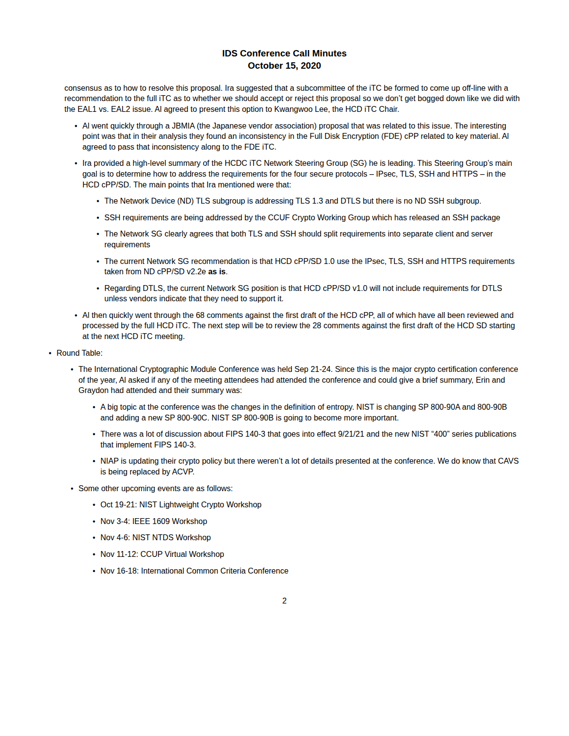IDS Conference Call Minutes October 15, 2020
consensus as to how to resolve this proposal. Ira suggested that a subcommittee of the iTC be formed to come up off-line with a recommendation to the full iTC as to whether we should accept or reject this proposal so we don’t get bogged down like we did with the EAL1 vs. EAL2 issue. Al agreed to present this option to Kwangwoo Lee, the HCD iTC Chair.
Al went quickly through a JBMIA (the Japanese vendor association) proposal that was related to this issue. The interesting point was that in their analysis they found an inconsistency in the Full Disk Encryption (FDE) cPP related to key material. Al agreed to pass that inconsistency along to the FDE iTC.
Ira provided a high-level summary of the HCDC iTC Network Steering Group (SG) he is leading. This Steering Group’s main goal is to determine how to address the requirements for the four secure protocols – IPsec, TLS, SSH and HTTPS – in the HCD cPP/SD. The main points that Ira mentioned were that:
The Network Device (ND) TLS subgroup is addressing TLS 1.3 and DTLS but there is no ND SSH subgroup.
SSH requirements are being addressed by the CCUF Crypto Working Group which has released an SSH package
The Network SG clearly agrees that both TLS and SSH should split requirements into separate client and server requirements
The current Network SG recommendation is that HCD cPP/SD 1.0 use the IPsec, TLS, SSH and HTTPS requirements taken from ND cPP/SD v2.2e as is.
Regarding DTLS, the current Network SG position is that HCD cPP/SD v1.0 will not include requirements for DTLS unless vendors indicate that they need to support it.
Al then quickly went through the 68 comments against the first draft of the HCD cPP, all of which have all been reviewed and processed by the full HCD iTC. The next step will be to review the 28 comments against the first draft of the HCD SD starting at the next HCD iTC meeting.
Round Table:
The International Cryptographic Module Conference was held Sep 21-24. Since this is the major crypto certification conference of the year, Al asked if any of the meeting attendees had attended the conference and could give a brief summary, Erin and Graydon had attended and their summary was:
A big topic at the conference was the changes in the definition of entropy. NIST is changing SP 800-90A and 800-90B and adding a new SP 800-90C. NIST SP 800-90B is going to become more important.
There was a lot of discussion about FIPS 140-3 that goes into effect 9/21/21 and the new NIST “400” series publications that implement FIPS 140-3.
NIAP is updating their crypto policy but there weren’t a lot of details presented at the conference. We do know that CAVS is being replaced by ACVP.
Some other upcoming events are as follows:
Oct 19-21: NIST Lightweight Crypto Workshop
Nov 3-4: IEEE 1609 Workshop
Nov 4-6: NIST NTDS Workshop
Nov 11-12: CCUP Virtual Workshop
Nov 16-18: International Common Criteria Conference
2